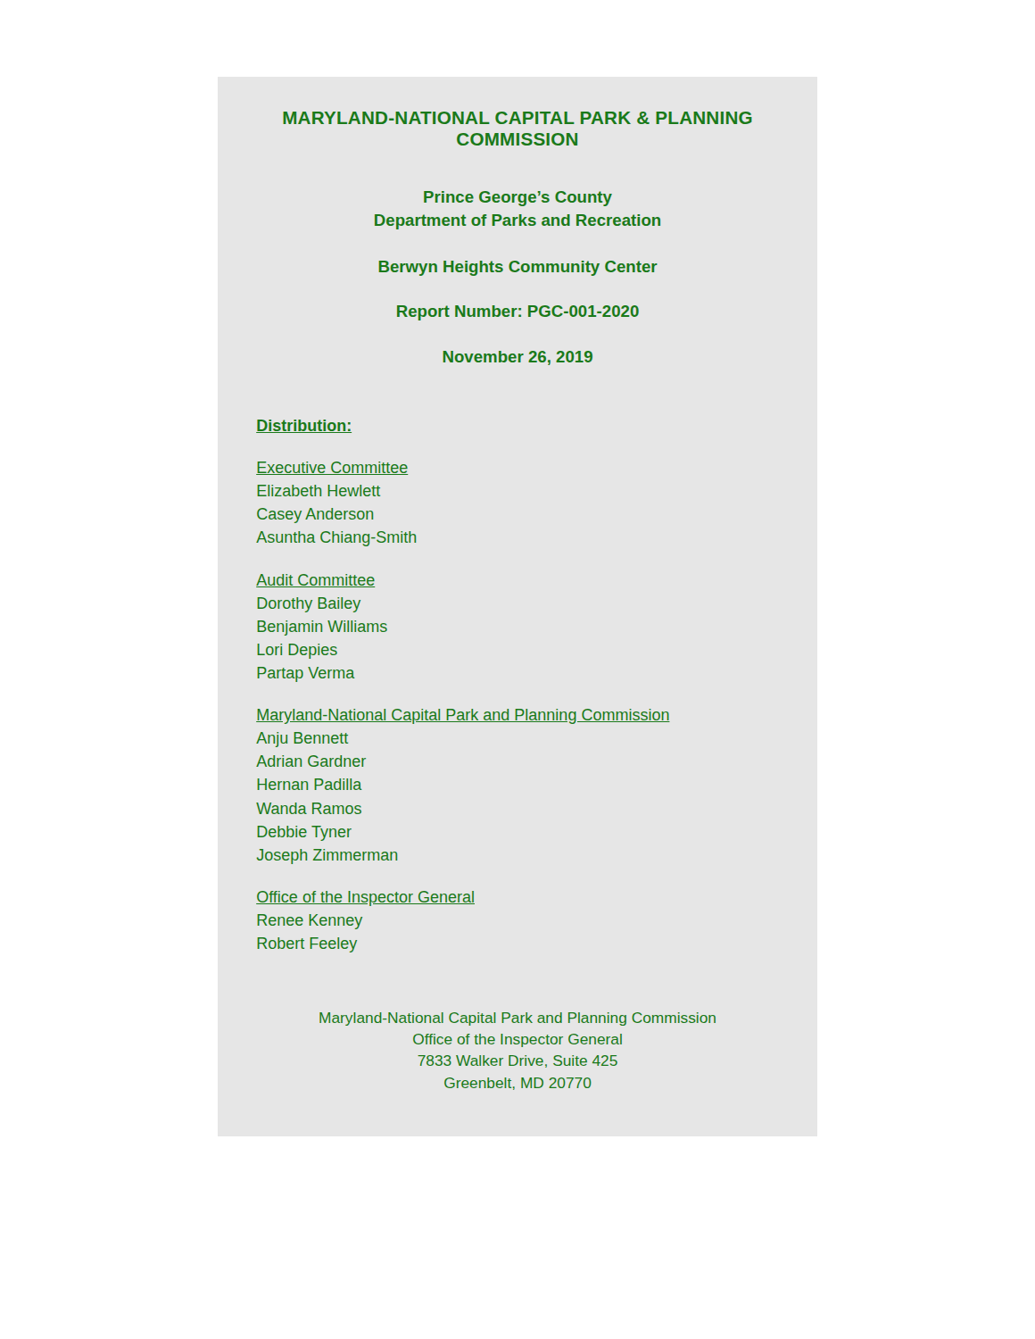MARYLAND-NATIONAL CAPITAL PARK & PLANNING COMMISSION
Prince George’s County Department of Parks and Recreation
Berwyn Heights Community Center
Report Number: PGC-001-2020
November 26, 2019
Distribution:
Executive Committee
Elizabeth Hewlett Casey Anderson Asuntha Chiang-Smith
Audit Committee
Dorothy Bailey Benjamin Williams Lori Depies Partap Verma
Maryland-National Capital Park and Planning Commission
Anju Bennett Adrian Gardner Hernan Padilla Wanda Ramos Debbie Tyner Joseph Zimmerman
Office of the Inspector General
Renee Kenney Robert Feeley
Maryland-National Capital Park and Planning Commission Office of the Inspector General 7833 Walker Drive, Suite 425 Greenbelt, MD 20770